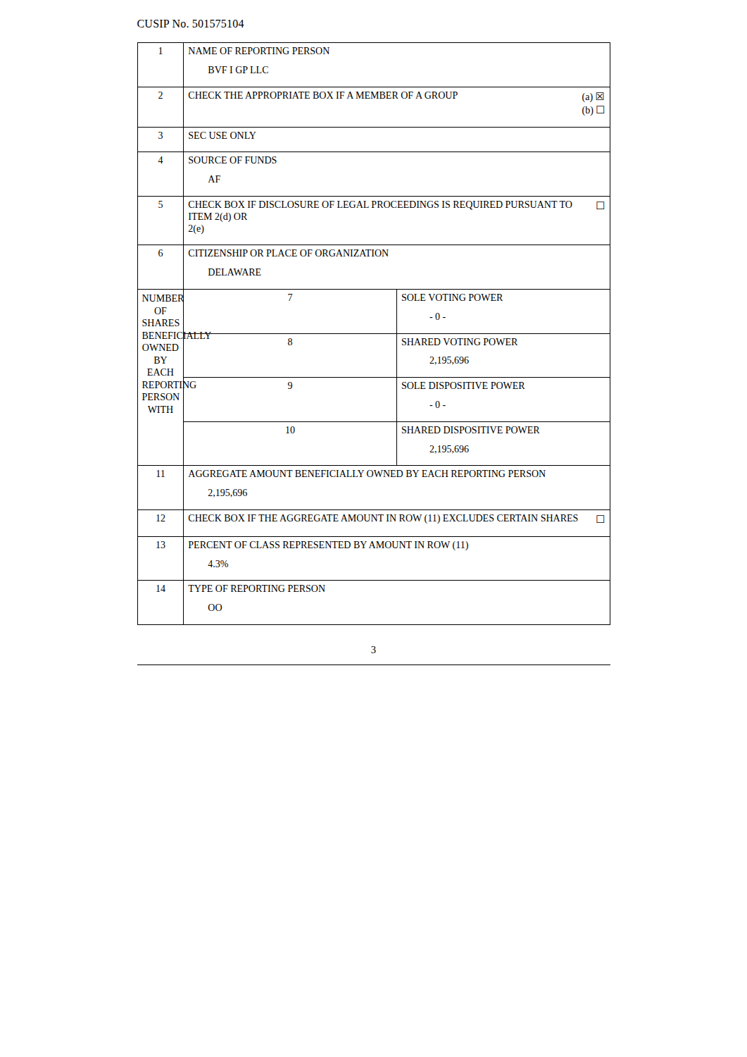CUSIP No. 501575104
| 1 | NAME OF REPORTING PERSON BVF I GP LLC |
| 2 | (a) ☒ (b) ☐ CHECK THE APPROPRIATE BOX IF A MEMBER OF A GROUP |
| 3 | SEC USE ONLY |
| 4 | SOURCE OF FUNDS AF |
| 5 | ☐ CHECK BOX IF DISCLOSURE OF LEGAL PROCEEDINGS IS REQUIRED PURSUANT TO ITEM 2(d) OR 2(e) |
| 6 | CITIZENSHIP OR PLACE OF ORGANIZATION DELAWARE |
| NUMBER OF SHARES BENEFICIALLY OWNED BY EACH REPORTING PERSON WITH | 7 | SOLE VOTING POWER - 0 - |
| 8 | SHARED VOTING POWER 2,195,696 |
| 9 | SOLE DISPOSITIVE POWER - 0 - |
| 10 | SHARED DISPOSITIVE POWER 2,195,696 |
| 11 | AGGREGATE AMOUNT BENEFICIALLY OWNED BY EACH REPORTING PERSON 2,195,696 |
| 12 | ☐ CHECK BOX IF THE AGGREGATE AMOUNT IN ROW (11) EXCLUDES CERTAIN SHARES |
| 13 | PERCENT OF CLASS REPRESENTED BY AMOUNT IN ROW (11) 4.3% |
| 14 | TYPE OF REPORTING PERSON OO |
3